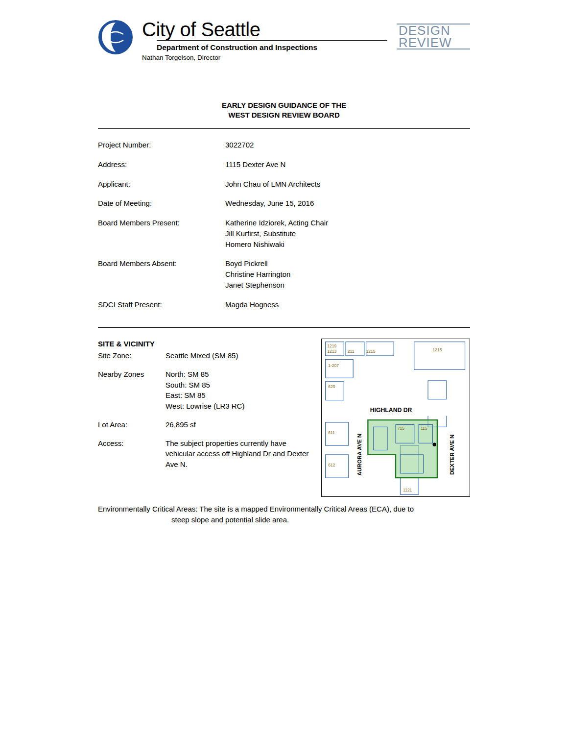DESIGN
REVIEW
City of Seattle
Department of Construction and Inspections
Nathan Torgelson, Director
EARLY DESIGN GUIDANCE OF THE
WEST DESIGN REVIEW BOARD
| Project Number: | 3022702 |
| Address: | 1115 Dexter Ave N |
| Applicant: | John Chau of LMN Architects |
| Date of Meeting: | Wednesday, June 15, 2016 |
| Board Members Present: | Katherine Idziorek, Acting Chair Jill Kurfirst, Substitute Homero Nishiwaki |
| Board Members Absent: | Boyd Pickrell Christine Harrington Janet Stephenson |
| SDCI Staff Present: | Magda Hogness |
SITE & VICINITY
| Site Zone: | Seattle Mixed (SM 85) |
| Nearby Zones | North: SM 85 South: SM 85 East: SM 85 West: Lowrise (LR3 RC) |
| Lot Area: | 26,895 sf |
| Access: | The subject properties currently have vehicular access off Highland Dr and Dexter Ave N. |
1219 1213 211 1215 1215 1-207 620 611 612 1121 HIGHLAND DR 715 115 AURORA AVE N DEXTER AVE N
Environmentally Critical Areas: The site is a mapped Environmentally Critical Areas (ECA), due to steep slope and potential slide area.